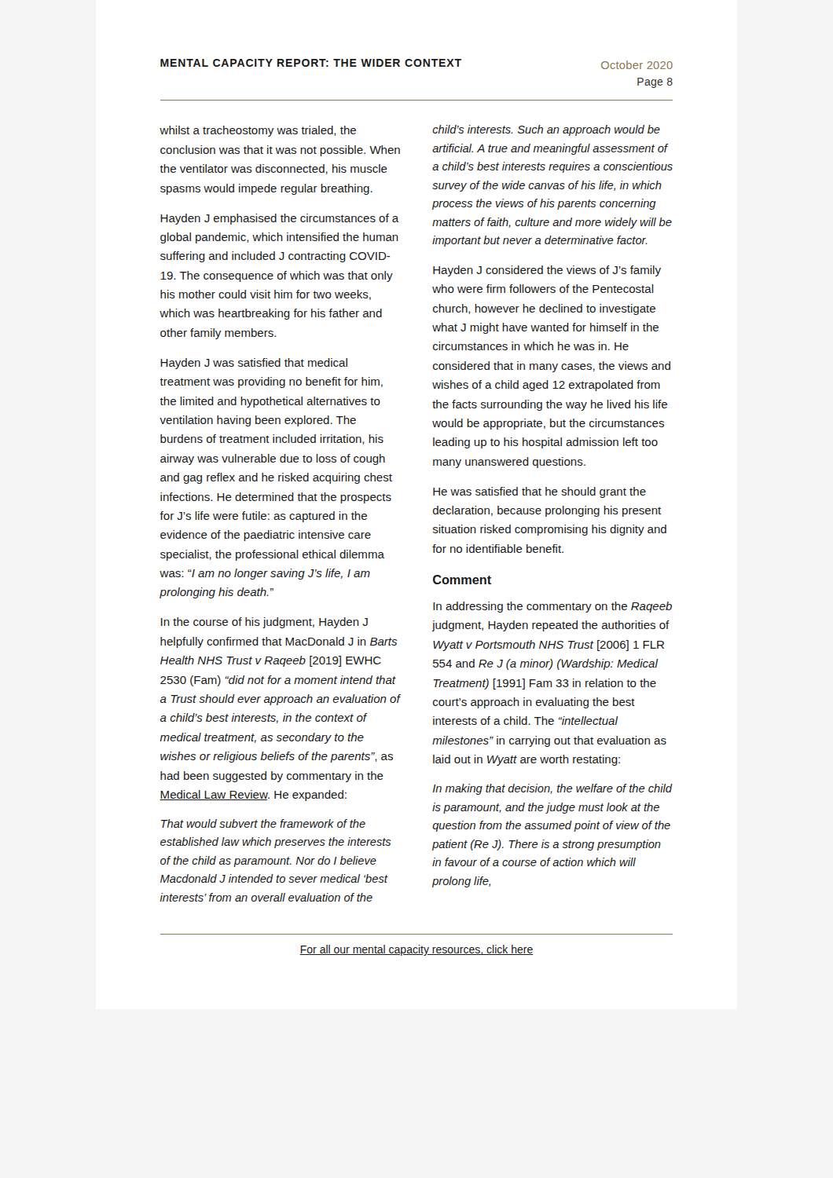Mental Capacity Report: The Wider Context
October 2020
Page 8
whilst a tracheostomy was trialed, the conclusion was that it was not possible. When the ventilator was disconnected, his muscle spasms would impede regular breathing.
Hayden J emphasised the circumstances of a global pandemic, which intensified the human suffering and included J contracting COVID-19. The consequence of which was that only his mother could visit him for two weeks, which was heartbreaking for his father and other family members.
Hayden J was satisfied that medical treatment was providing no benefit for him, the limited and hypothetical alternatives to ventilation having been explored. The burdens of treatment included irritation, his airway was vulnerable due to loss of cough and gag reflex and he risked acquiring chest infections. He determined that the prospects for J’s life were futile: as captured in the evidence of the paediatric intensive care specialist, the professional ethical dilemma was: “I am no longer saving J’s life, I am prolonging his death.”
In the course of his judgment, Hayden J helpfully confirmed that MacDonald J in Barts Health NHS Trust v Raqeeb [2019] EWHC 2530 (Fam) “did not for a moment intend that a Trust should ever approach an evaluation of a child’s best interests, in the context of medical treatment, as secondary to the wishes or religious beliefs of the parents”, as had been suggested by commentary in the Medical Law Review. He expanded:
That would subvert the framework of the established law which preserves the interests of the child as paramount. Nor do I believe Macdonald J intended to sever medical ‘best interests’ from an overall evaluation of the child’s interests. Such an approach would be artificial. A true and meaningful assessment of a child’s best interests requires a conscientious survey of the wide canvas of his life, in which process the views of his parents concerning matters of faith, culture and more widely will be important but never a determinative factor.
Hayden J considered the views of J’s family who were firm followers of the Pentecostal church, however he declined to investigate what J might have wanted for himself in the circumstances in which he was in. He considered that in many cases, the views and wishes of a child aged 12 extrapolated from the facts surrounding the way he lived his life would be appropriate, but the circumstances leading up to his hospital admission left too many unanswered questions.
He was satisfied that he should grant the declaration, because prolonging his present situation risked compromising his dignity and for no identifiable benefit.
Comment
In addressing the commentary on the Raqeeb judgment, Hayden repeated the authorities of Wyatt v Portsmouth NHS Trust [2006] 1 FLR 554 and Re J (a minor) (Wardship: Medical Treatment) [1991] Fam 33 in relation to the court’s approach in evaluating the best interests of a child. The “intellectual milestones” in carrying out that evaluation as laid out in Wyatt are worth restating:
In making that decision, the welfare of the child is paramount, and the judge must look at the question from the assumed point of view of the patient (Re J). There is a strong presumption in favour of a course of action which will prolong life,
For all our mental capacity resources, click here